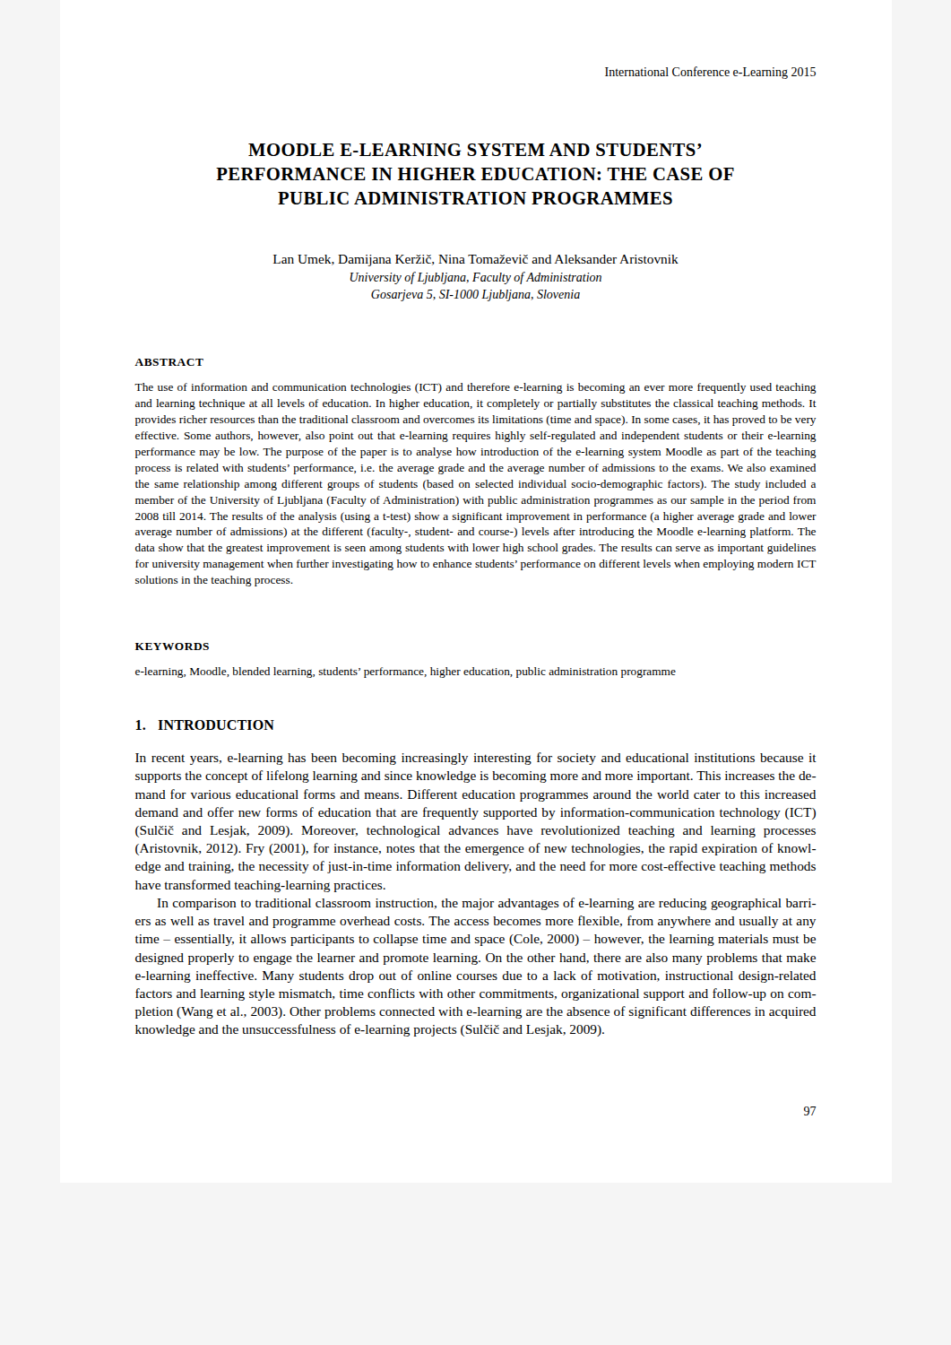International Conference e-Learning 2015
Moodle E-Learning System and Students’
Performance in Higher Education: The Case of
Public Administration Programmes
Lan Umek, Damijana Keržič, Nina Tomaževič and Aleksander Aristovnik
University of Ljubljana, Faculty of Administration
Gosarjeva 5, SI-1000 Ljubljana, Slovenia
ABSTRACT
The use of information and communication technologies (ICT) and therefore e-learning is becoming an ever more frequently used teaching and learning technique at all levels of education. In higher education, it completely or partially substitutes the classical teaching methods. It provides richer resources than the traditional classroom and overcomes its limitations (time and space). In some cases, it has proved to be very effective. Some authors, however, also point out that e-learning requires highly self-regulated and independent students or their e-learning performance may be low. The purpose of the paper is to analyse how introduction of the e-learning system Moodle as part of the teaching process is related with students’ performance, i.e. the average grade and the average number of admissions to the exams. We also examined the same relationship among different groups of students (based on selected individual socio-demographic factors). The study included a member of the University of Ljubljana (Faculty of Administration) with public administration programmes as our sample in the period from 2008 till 2014. The results of the analysis (using a t-test) show a significant improvement in performance (a higher average grade and lower average number of admissions) at the different (faculty-, student- and course-) levels after introducing the Moodle e-learning platform. The data show that the greatest improvement is seen among students with lower high school grades. The results can serve as important guidelines for university management when further investigating how to enhance students’ performance on different levels when employing modern ICT solutions in the teaching process.
KEYWORDS
e-learning, Moodle, blended learning, students’ performance, higher education, public administration programme
1. INTRODUCTION
In recent years, e-learning has been becoming increasingly interesting for society and educational institutions because it supports the concept of lifelong learning and since knowledge is becoming more and more important. This increases the demand for various educational forms and means. Different education programmes around the world cater to this increased demand and offer new forms of education that are frequently supported by information-communication technology (ICT) (Sulčič and Lesjak, 2009). Moreover, technological advances have revolutionized teaching and learning processes (Aristovnik, 2012). Fry (2001), for instance, notes that the emergence of new technologies, the rapid expiration of knowledge and training, the necessity of just-in-time information delivery, and the need for more cost-effective teaching methods have transformed teaching-learning practices.
In comparison to traditional classroom instruction, the major advantages of e-learning are reducing geographical barriers as well as travel and programme overhead costs. The access becomes more flexible, from anywhere and usually at any time – essentially, it allows participants to collapse time and space (Cole, 2000) – however, the learning materials must be designed properly to engage the learner and promote learning. On the other hand, there are also many problems that make e-learning ineffective. Many students drop out of online courses due to a lack of motivation, instructional design-related factors and learning style mismatch, time conflicts with other commitments, organizational support and follow-up on completion (Wang et al., 2003). Other problems connected with e-learning are the absence of significant differences in acquired knowledge and the unsuccessfulness of e-learning projects (Sulčič and Lesjak, 2009).
97